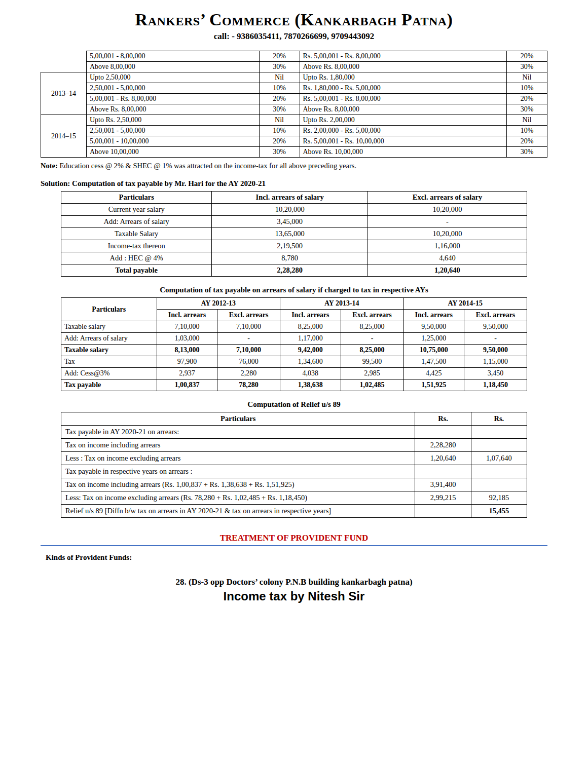Rankers’ Commerce (Kankarbagh Patna)
call: - 9386035411, 7870266699, 9709443092
| | 5,00,001 - 8,00,000 | 20% | Rs. 5,00,001 - Rs. 8,00,000 | 20% |
| | Above 8,00,000 | 30% | Above Rs. 8,00,000 | 30% |
| 2013–14 | Upto 2,50,000 | Nil | Upto Rs. 1,80,000 | Nil |
| 2,50,001 - 5,00,000 | 10% | Rs. 1,80,000 - Rs. 5,00,000 | 10% |
| 5,00,001 - Rs. 8,00,000 | 20% | Rs. 5,00,001 - Rs. 8,00,000 | 20% |
| Above Rs. 8,00,000 | 30% | Above Rs. 8,00,000 | 30% |
| 2014–15 | Upto Rs. 2,50,000 | Nil | Upto Rs. 2,00,000 | Nil |
| 2,50,001 - 5,00,000 | 10% | Rs. 2,00,000 - Rs. 5,00,000 | 10% |
| 5,00,001 - 10,00,000 | 20% | Rs. 5,00,001 - Rs. 10,00,000 | 20% |
| Above 10,00,000 | 30% | Above Rs. 10,00,000 | 30% |
Note: Education cess @ 2% & SHEC @ 1% was attracted on the income-tax for all above preceding years.
Solution: Computation of tax payable by Mr. Hari for the AY 2020-21
| Particulars | Incl. arrears of salary | Excl. arrears of salary |
| --- | --- | --- |
| Current year salary | 10,20,000 | 10,20,000 |
| Add: Arrears of salary | 3,45,000 | - |
| Taxable Salary | 13,65,000 | 10,20,000 |
| Income-tax thereon | 2,19,500 | 1,16,000 |
| Add : HEC @ 4% | 8,780 | 4,640 |
| Total payable | 2,28,280 | 1,20,640 |
Computation of tax payable on arrears of salary if charged to tax in respective AYs
| Particulars | AY 2012-13 | AY 2013-14 | AY 2014-15 |
| --- | --- | --- | --- |
| Incl. arrears | Excl. arrears | Incl. arrears | Excl. arrears | Incl. arrears | Excl. arrears |
| Taxable salary | 7,10,000 | 7,10,000 | 8,25,000 | 8,25,000 | 9,50,000 | 9,50,000 |
| Add: Arrears of salary | 1,03,000 | - | 1,17,000 | - | 1,25,000 | - |
| Taxable salary | 8,13,000 | 7,10,000 | 9,42,000 | 8,25,000 | 10,75,000 | 9,50,000 |
| Tax | 97,900 | 76,000 | 1,34,600 | 99,500 | 1,47,500 | 1,15,000 |
| Add: Cess@3% | 2,937 | 2,280 | 4,038 | 2,985 | 4,425 | 3,450 |
| Tax payable | 1,00,837 | 78,280 | 1,38,638 | 1,02,485 | 1,51,925 | 1,18,450 |
Computation of Relief u/s 89
| Particulars | Rs. | Rs. |
| --- | --- | --- |
| Tax payable in AY 2020-21 on arrears: | | |
| Tax on income including arrears | 2,28,280 | |
| Less : Tax on income excluding arrears | 1,20,640 | 1,07,640 |
| Tax payable in respective years on arrears : | | |
| Tax on income including arrears (Rs. 1,00,837 + Rs. 1,38,638 + Rs. 1,51,925) | 3,91,400 | |
| Less: Tax on income excluding arrears (Rs. 78,280 + Rs. 1,02,485 + Rs. 1,18,450) | 2,99,215 | 92,185 |
| Relief u/s 89 [Diffn b/w tax on arrears in AY 2020-21 & tax on arrears in respective years] | | 15,455 |
TREATMENT OF PROVIDENT FUND
Kinds of Provident Funds:
28. (Ds-3 opp Doctors’ colony P.N.B building kankarbagh patna)
Income tax by Nitesh Sir